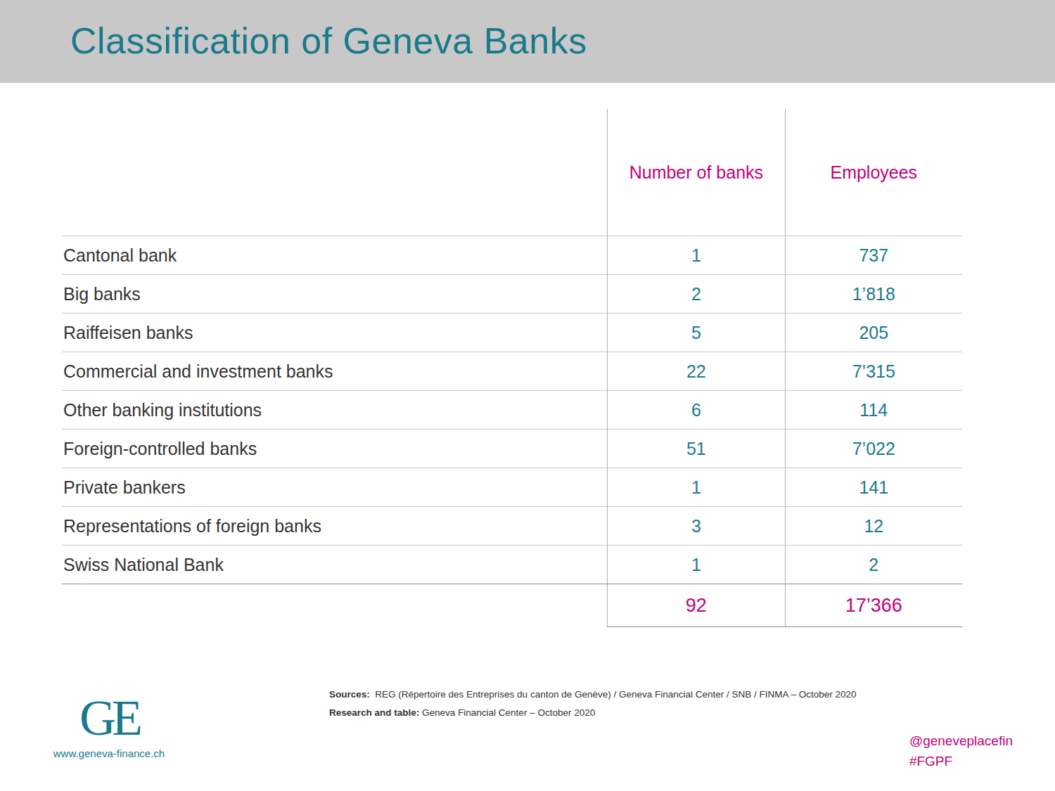Classification of Geneva Banks
| | Number of banks | Employees |
| --- | --- | --- |
| Cantonal bank | 1 | 737 |
| Big banks | 2 | 1’818 |
| Raiffeisen banks | 5 | 205 |
| Commercial and investment banks | 22 | 7’315 |
| Other banking institutions | 6 | 114 |
| Foreign-controlled banks | 51 | 7’022 |
| Private bankers | 1 | 141 |
| Representations of foreign banks | 3 | 12 |
| Swiss National Bank | 1 | 2 |
| | 92 | 17’366 |
Sources: REG (Répertoire des Entreprises du canton de Genève) / Geneva Financial Center / SNB / FINMA – October 2020
Research and table: Geneva Financial Center – October 2020
GE
www.geneva-finance.ch
@geneveplacefin
#FGPF